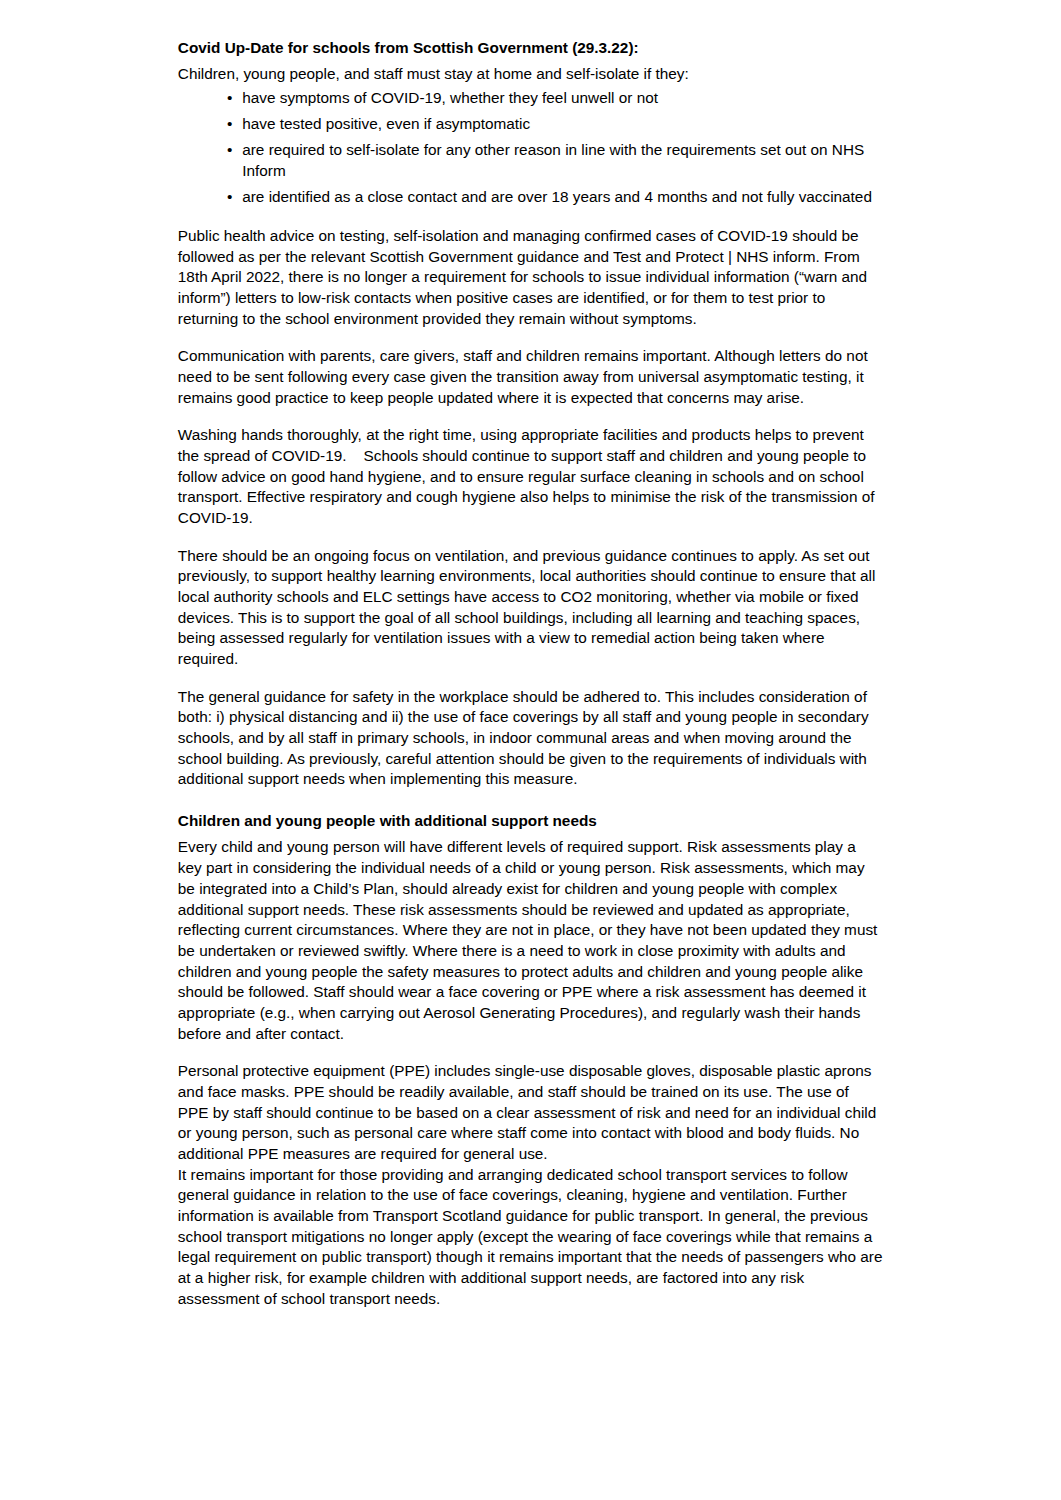Covid Up-Date for schools from Scottish Government (29.3.22):
Children, young people, and staff must stay at home and self-isolate if they:
have symptoms of COVID-19, whether they feel unwell or not
have tested positive, even if asymptomatic
are required to self-isolate for any other reason in line with the requirements set out on NHS Inform
are identified as a close contact and are over 18 years and 4 months and not fully vaccinated
Public health advice on testing, self-isolation and managing confirmed cases of COVID-19 should be followed as per the relevant Scottish Government guidance and Test and Protect | NHS inform. From 18th April 2022, there is no longer a requirement for schools to issue individual information (“warn and inform”) letters to low-risk contacts when positive cases are identified, or for them to test prior to returning to the school environment provided they remain without symptoms.
Communication with parents, care givers, staff and children remains important. Although letters do not need to be sent following every case given the transition away from universal asymptomatic testing, it remains good practice to keep people updated where it is expected that concerns may arise.
Washing hands thoroughly, at the right time, using appropriate facilities and products helps to prevent the spread of COVID-19. Schools should continue to support staff and children and young people to follow advice on good hand hygiene, and to ensure regular surface cleaning in schools and on school transport. Effective respiratory and cough hygiene also helps to minimise the risk of the transmission of COVID-19.
There should be an ongoing focus on ventilation, and previous guidance continues to apply. As set out previously, to support healthy learning environments, local authorities should continue to ensure that all local authority schools and ELC settings have access to CO2 monitoring, whether via mobile or fixed devices. This is to support the goal of all school buildings, including all learning and teaching spaces, being assessed regularly for ventilation issues with a view to remedial action being taken where required.
The general guidance for safety in the workplace should be adhered to. This includes consideration of both: i) physical distancing and ii) the use of face coverings by all staff and young people in secondary schools, and by all staff in primary schools, in indoor communal areas and when moving around the school building. As previously, careful attention should be given to the requirements of individuals with additional support needs when implementing this measure.
Children and young people with additional support needs
Every child and young person will have different levels of required support. Risk assessments play a key part in considering the individual needs of a child or young person. Risk assessments, which may be integrated into a Child’s Plan, should already exist for children and young people with complex additional support needs. These risk assessments should be reviewed and updated as appropriate, reflecting current circumstances. Where they are not in place, or they have not been updated they must be undertaken or reviewed swiftly. Where there is a need to work in close proximity with adults and children and young people the safety measures to protect adults and children and young people alike should be followed. Staff should wear a face covering or PPE where a risk assessment has deemed it appropriate (e.g., when carrying out Aerosol Generating Procedures), and regularly wash their hands before and after contact.
Personal protective equipment (PPE) includes single-use disposable gloves, disposable plastic aprons and face masks. PPE should be readily available, and staff should be trained on its use. The use of PPE by staff should continue to be based on a clear assessment of risk and need for an individual child or young person, such as personal care where staff come into contact with blood and body fluids. No additional PPE measures are required for general use.
It remains important for those providing and arranging dedicated school transport services to follow general guidance in relation to the use of face coverings, cleaning, hygiene and ventilation. Further information is available from Transport Scotland guidance for public transport. In general, the previous school transport mitigations no longer apply (except the wearing of face coverings while that remains a legal requirement on public transport) though it remains important that the needs of passengers who are at a higher risk, for example children with additional support needs, are factored into any risk assessment of school transport needs.